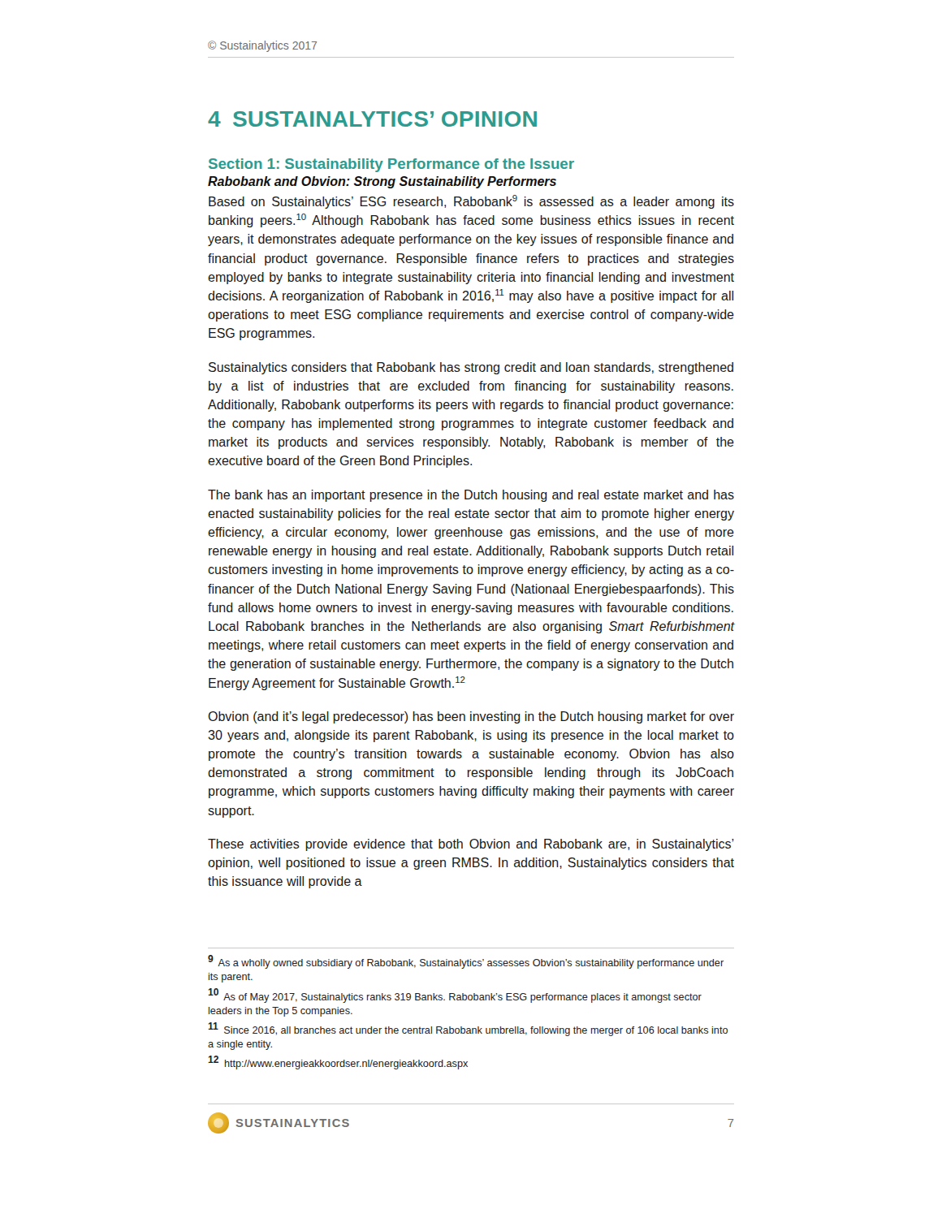© Sustainalytics 2017
4 SUSTAINALYTICS’ OPINION
Section 1: Sustainability Performance of the Issuer
Rabobank and Obvion: Strong Sustainability Performers
Based on Sustainalytics’ ESG research, Rabobank9 is assessed as a leader among its banking peers.10 Although Rabobank has faced some business ethics issues in recent years, it demonstrates adequate performance on the key issues of responsible finance and financial product governance. Responsible finance refers to practices and strategies employed by banks to integrate sustainability criteria into financial lending and investment decisions. A reorganization of Rabobank in 2016,11 may also have a positive impact for all operations to meet ESG compliance requirements and exercise control of company-wide ESG programmes.
Sustainalytics considers that Rabobank has strong credit and loan standards, strengthened by a list of industries that are excluded from financing for sustainability reasons. Additionally, Rabobank outperforms its peers with regards to financial product governance: the company has implemented strong programmes to integrate customer feedback and market its products and services responsibly. Notably, Rabobank is member of the executive board of the Green Bond Principles.
The bank has an important presence in the Dutch housing and real estate market and has enacted sustainability policies for the real estate sector that aim to promote higher energy efficiency, a circular economy, lower greenhouse gas emissions, and the use of more renewable energy in housing and real estate. Additionally, Rabobank supports Dutch retail customers investing in home improvements to improve energy efficiency, by acting as a co-financer of the Dutch National Energy Saving Fund (Nationaal Energiebespaarfonds). This fund allows home owners to invest in energy-saving measures with favourable conditions. Local Rabobank branches in the Netherlands are also organising Smart Refurbishment meetings, where retail customers can meet experts in the field of energy conservation and the generation of sustainable energy. Furthermore, the company is a signatory to the Dutch Energy Agreement for Sustainable Growth.12
Obvion (and it’s legal predecessor) has been investing in the Dutch housing market for over 30 years and, alongside its parent Rabobank, is using its presence in the local market to promote the country’s transition towards a sustainable economy. Obvion has also demonstrated a strong commitment to responsible lending through its JobCoach programme, which supports customers having difficulty making their payments with career support.
These activities provide evidence that both Obvion and Rabobank are, in Sustainalytics’ opinion, well positioned to issue a green RMBS. In addition, Sustainalytics considers that this issuance will provide a
9 As a wholly owned subsidiary of Rabobank, Sustainalytics’ assesses Obvion’s sustainability performance under its parent.
10 As of May 2017, Sustainalytics ranks 319 Banks. Rabobank’s ESG performance places it amongst sector leaders in the Top 5 companies.
11 Since 2016, all branches act under the central Rabobank umbrella, following the merger of 106 local banks into a single entity.
12 http://www.energieakkoordser.nl/energieakkoord.aspx
SUSTAINALYTICS
7